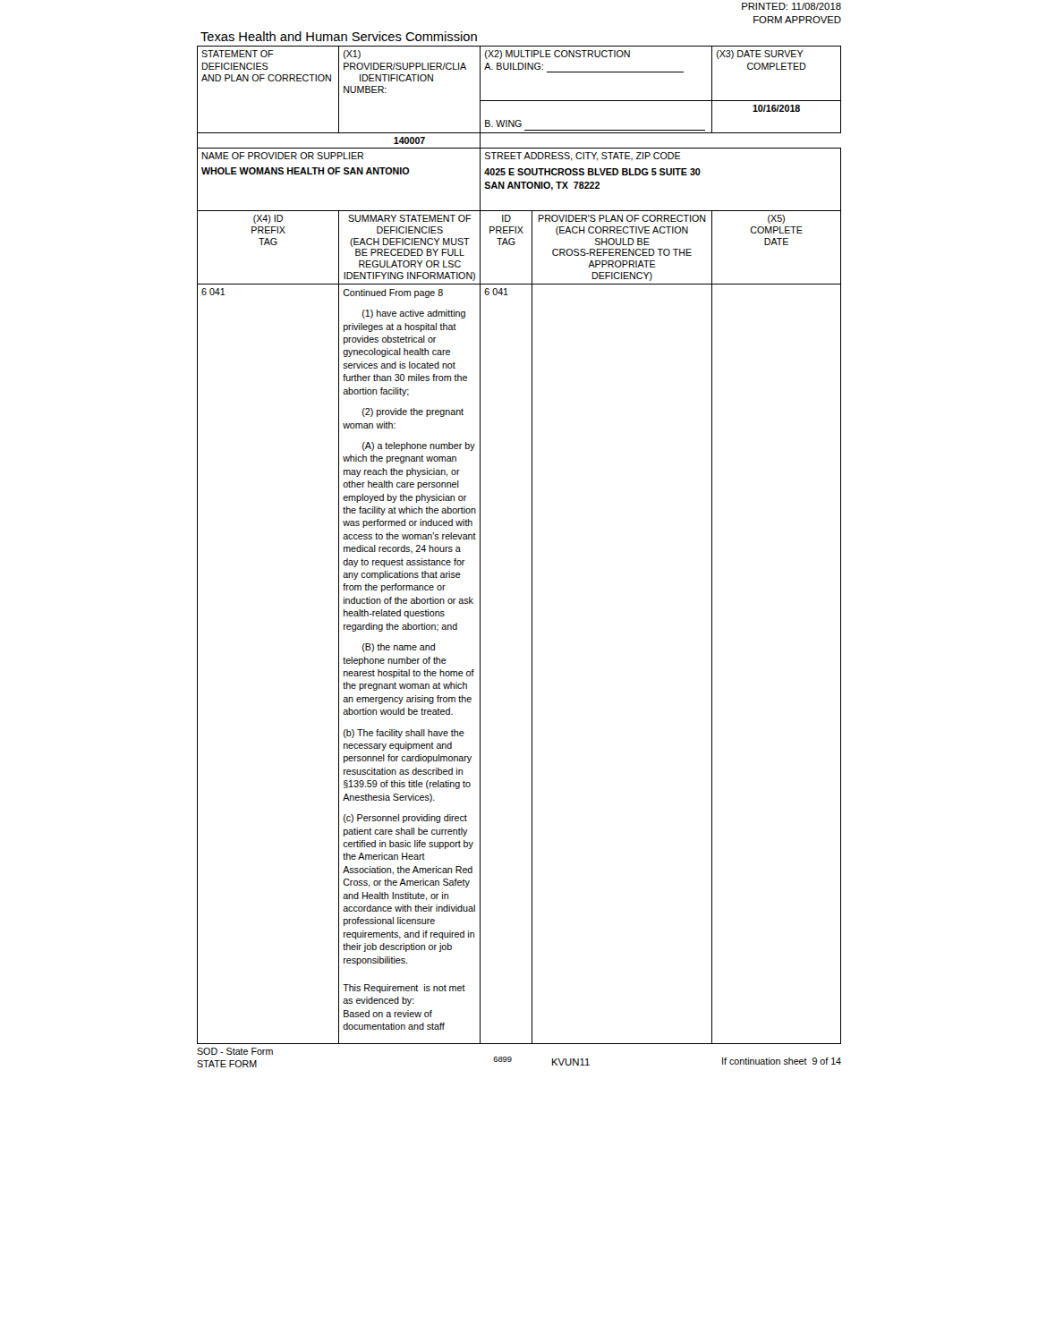PRINTED: 11/08/2018
FORM APPROVED
Texas Health and Human Services Commission
| STATEMENT OF DEFICIENCIES AND PLAN OF CORRECTION | (X1) PROVIDER/SUPPLIER/CLIA IDENTIFICATION NUMBER: | (X2) MULTIPLE CONSTRUCTION A. BUILDING: | (X3) DATE SURVEY COMPLETED |
| B. WING | 10/16/2018 |
| | 140007 | | |
| NAME OF PROVIDER OR SUPPLIER | STREET ADDRESS, CITY, STATE, ZIP CODE |
| WHOLE WOMANS HEALTH OF SAN ANTONIO | 4025 E SOUTHCROSS BLVED BLDG 5 SUITE 30 SAN ANTONIO, TX 78222 |
| (X4) ID PREFIX TAG | SUMMARY STATEMENT OF DEFICIENCIES (EACH DEFICIENCY MUST BE PRECEDED BY FULL REGULATORY OR LSC IDENTIFYING INFORMATION) | ID PREFIX TAG | PROVIDER'S PLAN OF CORRECTION (EACH CORRECTIVE ACTION SHOULD BE CROSS-REFERENCED TO THE APPROPRIATE DEFICIENCY) | (X5) COMPLETE DATE |
| 6 041 | Continued From page 8 (1) have active admitting privileges at a hospital that provides obstetrical or gynecological health care services and is located not further than 30 miles from the abortion facility; (2) provide the pregnant woman with: (A) a telephone number by which the pregnant woman may reach the physician, or other health care personnel employed by the physician or the facility at which the abortion was performed or induced with access to the woman's relevant medical records, 24 hours a day to request assistance for any complications that arise from the performance or induction of the abortion or ask health-related questions regarding the abortion; and (B) the name and telephone number of the nearest hospital to the home of the pregnant woman at which an emergency arising from the abortion would be treated. (b) The facility shall have the necessary equipment and personnel for cardiopulmonary resuscitation as described in §139.59 of this title (relating to Anesthesia Services). (c) Personnel providing direct patient care shall be currently certified in basic life support by the American Heart Association, the American Red Cross, or the American Safety and Health Institute, or in accordance with their individual professional licensure requirements, and if required in their job description or job responsibilities. This Requirement is not met as evidenced by: Based on a review of documentation and staff | 6 041 | | |
SOD - State Form
STATE FORM
6899
KVUN11
If continuation sheet 9 of 14